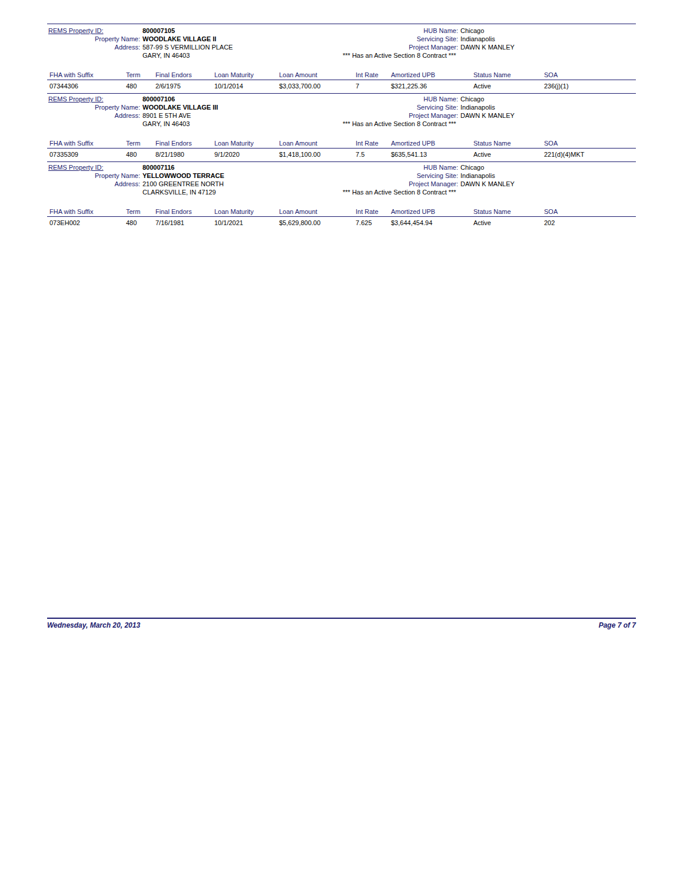| REMS Property ID: | 800007105 | HUB Name: | Chicago |
| Property Name: | WOODLAKE VILLAGE II | Servicing Site: | Indianapolis |
| Address: | 587-99 S VERMILLION PLACE | Project Manager: | DAWN K MANLEY |
| | GARY, IN 46403 | *** Has an Active Section 8 Contract *** |
| FHA with Suffix | Term | Final Endors | Loan Maturity | Loan Amount | Int Rate | Amortized UPB | Status Name | SOA |
| --- | --- | --- | --- | --- | --- | --- | --- | --- |
| 07344306 | 480 | 2/6/1975 | 10/1/2014 | $3,033,700.00 | 7 | $321,225.36 | Active | 236(j)(1) |
| REMS Property ID: | 800007106 | HUB Name: | Chicago |
| Property Name: | WOODLAKE VILLAGE III | Servicing Site: | Indianapolis |
| Address: | 8901 E 5TH AVE | Project Manager: | DAWN K MANLEY |
| | GARY, IN 46403 | *** Has an Active Section 8 Contract *** |
| FHA with Suffix | Term | Final Endors | Loan Maturity | Loan Amount | Int Rate | Amortized UPB | Status Name | SOA |
| --- | --- | --- | --- | --- | --- | --- | --- | --- |
| 07335309 | 480 | 8/21/1980 | 9/1/2020 | $1,418,100.00 | 7.5 | $635,541.13 | Active | 221(d)(4)MKT |
| REMS Property ID: | 800007116 | HUB Name: | Chicago |
| Property Name: | YELLOWWOOD TERRACE | Servicing Site: | Indianapolis |
| Address: | 2100 GREENTREE NORTH | Project Manager: | DAWN K MANLEY |
| | CLARKSVILLE, IN 47129 | *** Has an Active Section 8 Contract *** |
| FHA with Suffix | Term | Final Endors | Loan Maturity | Loan Amount | Int Rate | Amortized UPB | Status Name | SOA |
| --- | --- | --- | --- | --- | --- | --- | --- | --- |
| 073EH002 | 480 | 7/16/1981 | 10/1/2021 | $5,629,800.00 | 7.625 | $3,644,454.94 | Active | 202 |
Wednesday, March 20, 2013 Page 7 of 7